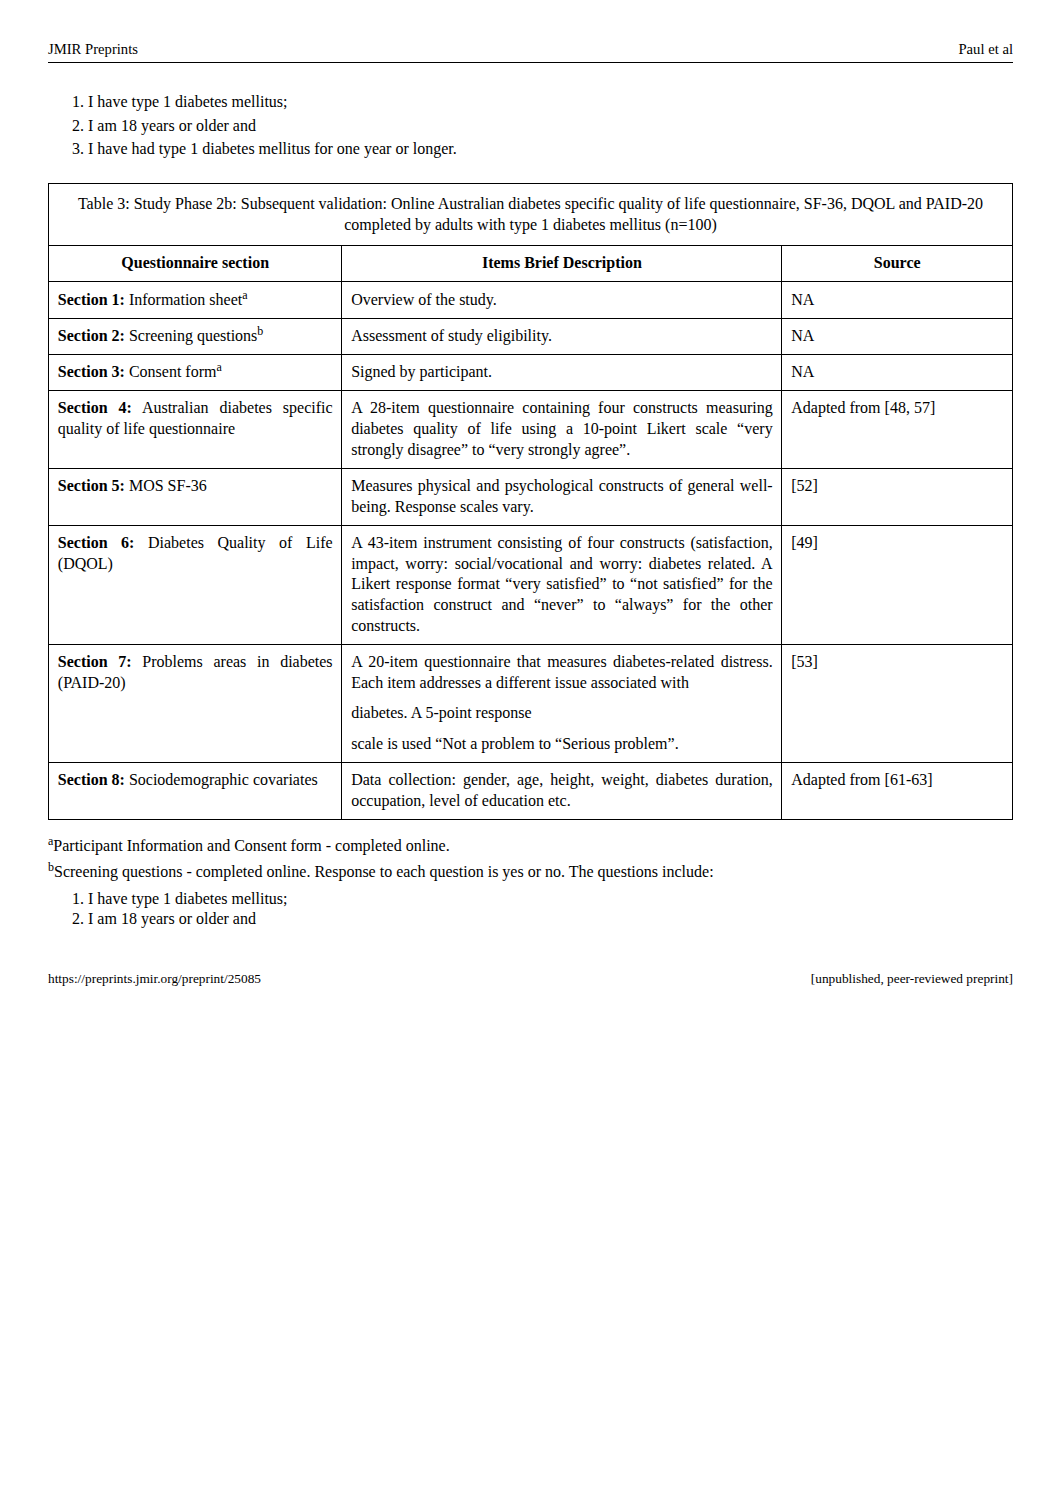JMIR Preprints Paul et al
I have type 1 diabetes mellitus;
I am 18 years or older and
I have had type 1 diabetes mellitus for one year or longer.
Table 3: Study Phase 2b: Subsequent validation: Online Australian diabetes specific quality of life questionnaire, SF-36, DQOL and PAID-20 completed by adults with type 1 diabetes mellitus (n=100)
| Questionnaire section | Items Brief Description | Source |
| --- | --- | --- |
| Section 1: Information sheet a | Overview of the study. | NA |
| Section 2: Screening questions b | Assessment of study eligibility. | NA |
| Section 3: Consent form a | Signed by participant. | NA |
| Section 4: Australian diabetes specific quality of life questionnaire | A 28-item questionnaire containing four constructs measuring diabetes quality of life using a 10-point Likert scale “very strongly disagree” to “very strongly agree”. | Adapted from [48, 57] |
| Section 5: MOS SF-36 | Measures physical and psychological constructs of general well-being. Response scales vary. | [52] |
| Section 6: Diabetes Quality of Life (DQOL) | A 43-item instrument consisting of four constructs (satisfaction, impact, worry: social/vocational and worry: diabetes related. A Likert response format “very satisfied” to “not satisfied” for the satisfaction construct and “never” to “always” for the other constructs. | [49] |
| Section 7: Problems areas in diabetes (PAID-20) | A 20-item questionnaire that measures diabetes-related distress. Each item addresses a different issue associated with diabetes. A 5-point response scale is used “Not a problem to “Serious problem”. | [53] |
| Section 8: Sociodemographic covariates | Data collection: gender, age, height, weight, diabetes duration, occupation, level of education etc. | Adapted from [61-63] |
aParticipant Information and Consent form - completed online.
bScreening questions - completed online. Response to each question is yes or no. The questions include:
I have type 1 diabetes mellitus;
I am 18 years or older and
https://preprints.jmir.org/preprint/25085 [unpublished, peer-reviewed preprint]